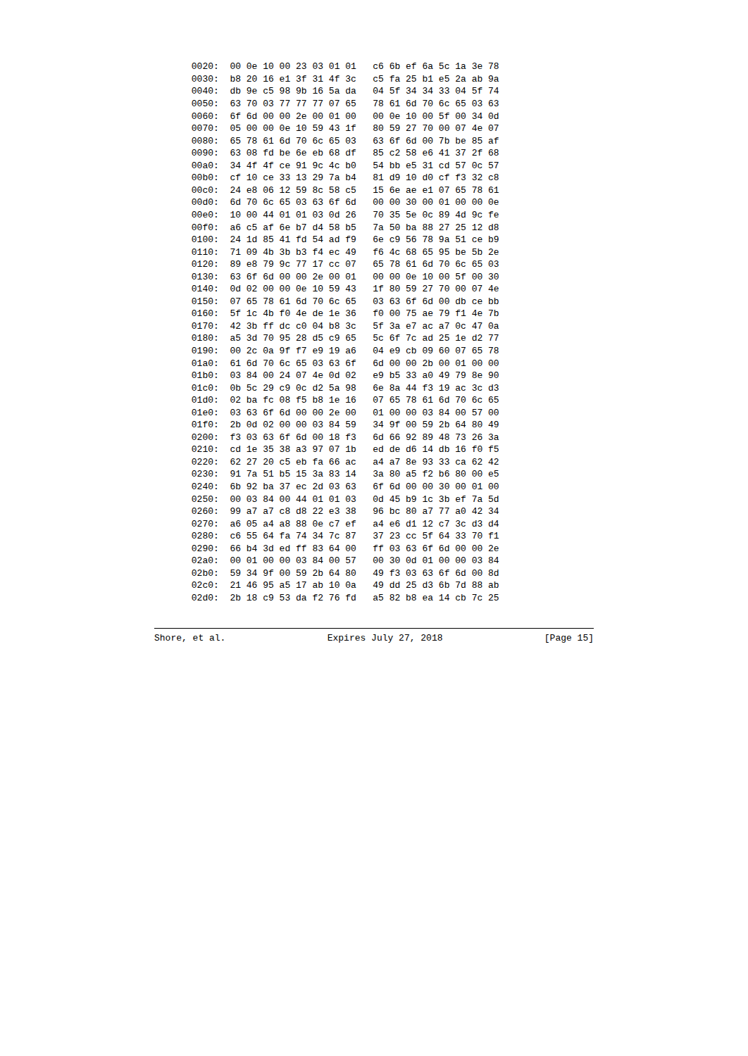0020:  00 0e 10 00 23 03 01 01   c6 6b ef 6a 5c 1a 3e 78
0030:  b8 20 16 e1 3f 31 4f 3c   c5 fa 25 b1 e5 2a ab 9a
0040:  db 9e c5 98 9b 16 5a da   04 5f 34 34 33 04 5f 74
0050:  63 70 03 77 77 77 07 65   78 61 6d 70 6c 65 03 63
0060:  6f 6d 00 00 2e 00 01 00   00 0e 10 00 5f 00 34 0d
0070:  05 00 00 0e 10 59 43 1f   80 59 27 70 00 07 4e 07
0080:  65 78 61 6d 70 6c 65 03   63 6f 6d 00 7b be 85 af
0090:  63 08 fd be 6e eb 68 df   85 c2 58 e6 41 37 2f 68
00a0:  34 4f 4f ce 91 9c 4c b0   54 bb e5 31 cd 57 0c 57
00b0:  cf 10 ce 33 13 29 7a b4   81 d9 10 d0 cf f3 32 c8
00c0:  24 e8 06 12 59 8c 58 c5   15 6e ae e1 07 65 78 61
00d0:  6d 70 6c 65 03 63 6f 6d   00 00 30 00 01 00 00 0e
00e0:  10 00 44 01 01 03 0d 26   70 35 5e 0c 89 4d 9c fe
00f0:  a6 c5 af 6e b7 d4 58 b5   7a 50 ba 88 27 25 12 d8
0100:  24 1d 85 41 fd 54 ad f9   6e c9 56 78 9a 51 ce b9
0110:  71 09 4b 3b b3 f4 ec 49   f6 4c 68 65 95 be 5b 2e
0120:  89 e8 79 9c 77 17 cc 07   65 78 61 6d 70 6c 65 03
0130:  63 6f 6d 00 00 2e 00 01   00 00 0e 10 00 5f 00 30
0140:  0d 02 00 00 0e 10 59 43   1f 80 59 27 70 00 07 4e
0150:  07 65 78 61 6d 70 6c 65   03 63 6f 6d 00 db ce bb
0160:  5f 1c 4b f0 4e de 1e 36   f0 00 75 ae 79 f1 4e 7b
0170:  42 3b ff dc c0 04 b8 3c   5f 3a e7 ac a7 0c 47 0a
0180:  a5 3d 70 95 28 d5 c9 65   5c 6f 7c ad 25 1e d2 77
0190:  00 2c 0a 9f f7 e9 19 a6   04 e9 cb 09 60 07 65 78
01a0:  61 6d 70 6c 65 03 63 6f   6d 00 00 2b 00 01 00 00
01b0:  03 84 00 24 07 4e 0d 02   e9 b5 33 a0 49 79 8e 90
01c0:  0b 5c 29 c9 0c d2 5a 98   6e 8a 44 f3 19 ac 3c d3
01d0:  02 ba fc 08 f5 b8 1e 16   07 65 78 61 6d 70 6c 65
01e0:  03 63 6f 6d 00 00 2e 00   01 00 00 03 84 00 57 00
01f0:  2b 0d 02 00 00 03 84 59   34 9f 00 59 2b 64 80 49
0200:  f3 03 63 6f 6d 00 18 f3   6d 66 92 89 48 73 26 3a
0210:  cd 1e 35 38 a3 97 07 1b   ed de d6 14 db 16 f0 f5
0220:  62 27 20 c5 eb fa 66 ac   a4 a7 8e 93 33 ca 62 42
0230:  91 7a 51 b5 15 3a 83 14   3a 80 a5 f2 b6 80 00 e5
0240:  6b 92 ba 37 ec 2d 03 63   6f 6d 00 00 30 00 01 00
0250:  00 03 84 00 44 01 01 03   0d 45 b9 1c 3b ef 7a 5d
0260:  99 a7 a7 c8 d8 22 e3 38   96 bc 80 a7 77 a0 42 34
0270:  a6 05 a4 a8 88 0e c7 ef   a4 e6 d1 12 c7 3c d3 d4
0280:  c6 55 64 fa 74 34 7c 87   37 23 cc 5f 64 33 70 f1
0290:  66 b4 3d ed ff 83 64 00   ff 03 63 6f 6d 00 00 2e
02a0:  00 01 00 00 03 84 00 57   00 30 0d 01 00 00 03 84
02b0:  59 34 9f 00 59 2b 64 80   49 f3 03 63 6f 6d 00 8d
02c0:  21 46 95 a5 17 ab 10 0a   49 dd 25 d3 6b 7d 88 ab
02d0:  2b 18 c9 53 da f2 76 fd   a5 82 b8 ea 14 cb 7c 25
Shore, et al. Expires July 27, 2018 [Page 15]